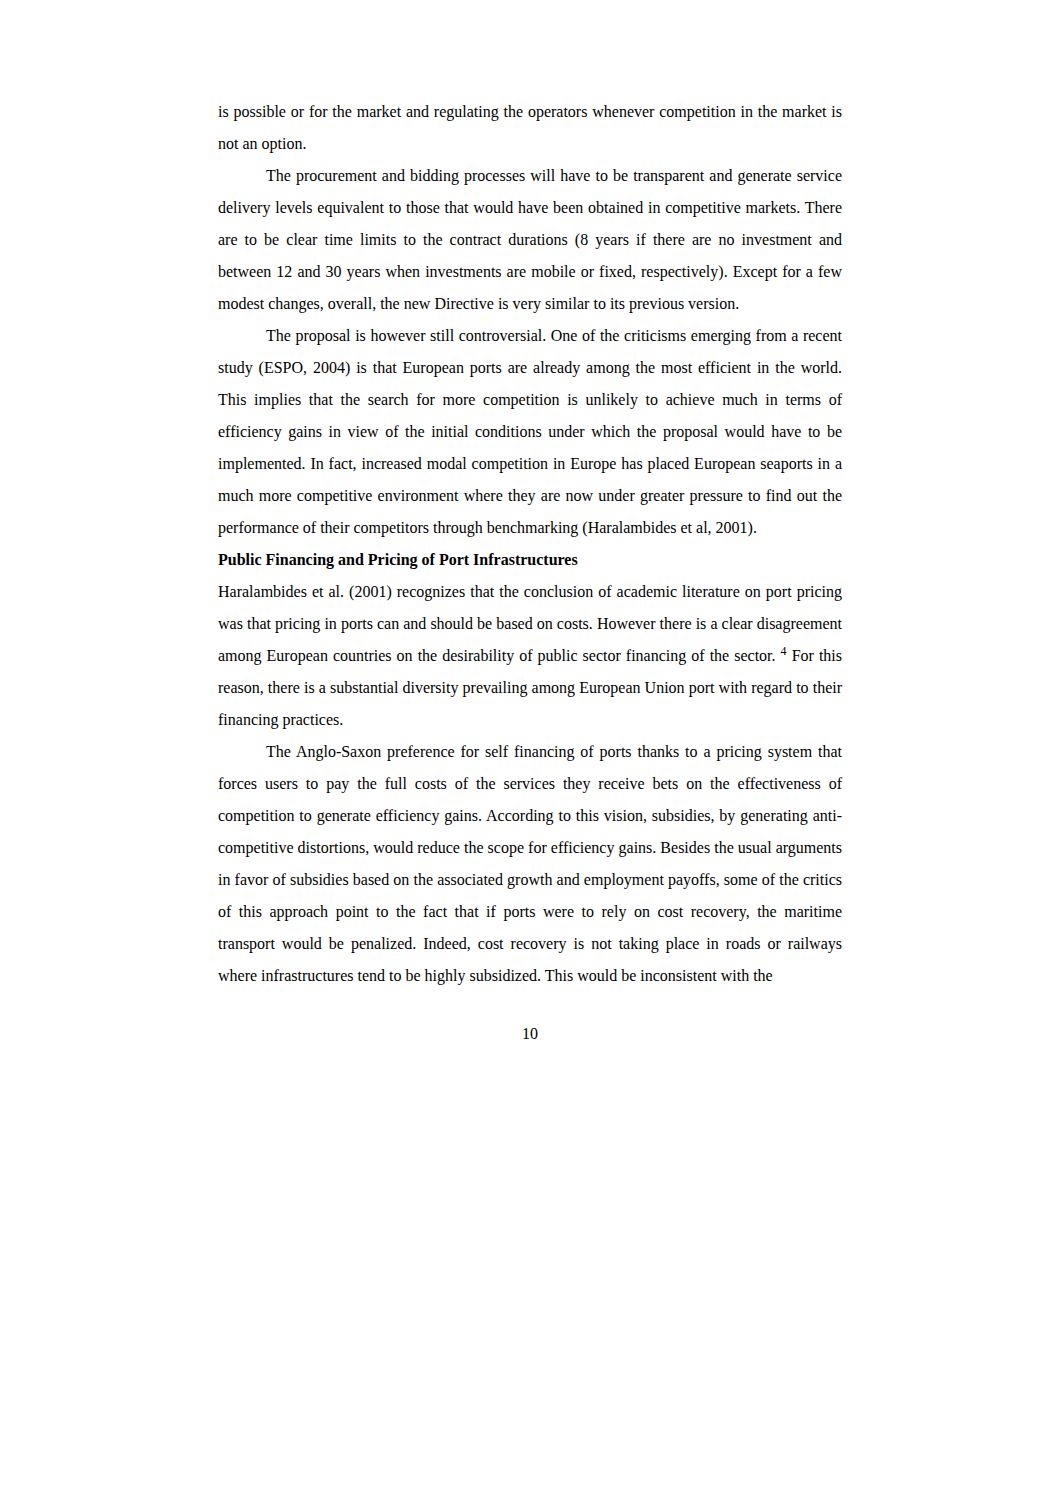is possible or for the market and regulating the operators whenever competition in the market is not an option.
The procurement and bidding processes will have to be transparent and generate service delivery levels equivalent to those that would have been obtained in competitive markets. There are to be clear time limits to the contract durations (8 years if there are no investment and between 12 and 30 years when investments are mobile or fixed, respectively). Except for a few modest changes, overall, the new Directive is very similar to its previous version.
The proposal is however still controversial. One of the criticisms emerging from a recent study (ESPO, 2004) is that European ports are already among the most efficient in the world. This implies that the search for more competition is unlikely to achieve much in terms of efficiency gains in view of the initial conditions under which the proposal would have to be implemented. In fact, increased modal competition in Europe has placed European seaports in a much more competitive environment where they are now under greater pressure to find out the performance of their competitors through benchmarking (Haralambides et al, 2001).
Public Financing and Pricing of Port Infrastructures
Haralambides et al. (2001) recognizes that the conclusion of academic literature on port pricing was that pricing in ports can and should be based on costs. However there is a clear disagreement among European countries on the desirability of public sector financing of the sector. 4 For this reason, there is a substantial diversity prevailing among European Union port with regard to their financing practices.
The Anglo-Saxon preference for self financing of ports thanks to a pricing system that forces users to pay the full costs of the services they receive bets on the effectiveness of competition to generate efficiency gains. According to this vision, subsidies, by generating anti-competitive distortions, would reduce the scope for efficiency gains. Besides the usual arguments in favor of subsidies based on the associated growth and employment payoffs, some of the critics of this approach point to the fact that if ports were to rely on cost recovery, the maritime transport would be penalized. Indeed, cost recovery is not taking place in roads or railways where infrastructures tend to be highly subsidized. This would be inconsistent with the
10